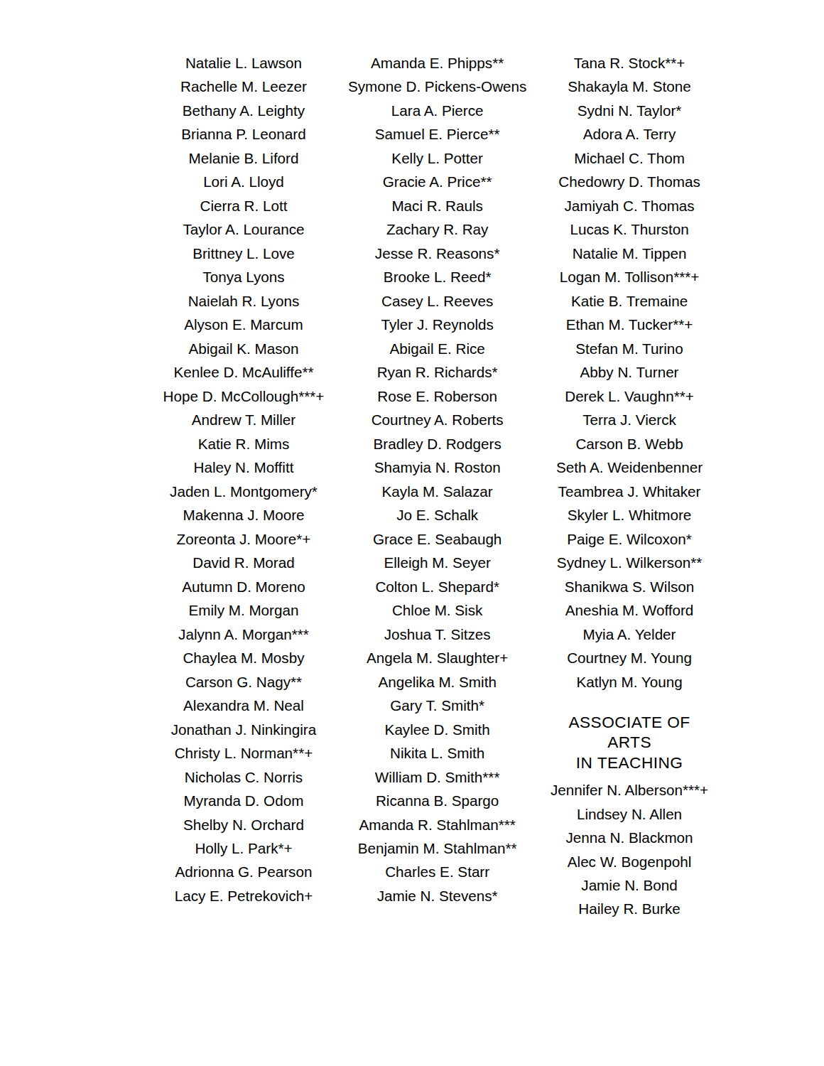Natalie L. Lawson
Rachelle M. Leezer
Bethany A. Leighty
Brianna P. Leonard
Melanie B. Liford
Lori A. Lloyd
Cierra R. Lott
Taylor A. Lourance
Brittney L. Love
Tonya Lyons
Naielah R. Lyons
Alyson E. Marcum
Abigail K. Mason
Kenlee D. McAuliffe**
Hope D. McCollough***+
Andrew T. Miller
Katie R. Mims
Haley N. Moffitt
Jaden L. Montgomery*
Makenna J. Moore
Zoreonta J. Moore*+
David R. Morad
Autumn D. Moreno
Emily M. Morgan
Jalynn A. Morgan***
Chaylea M. Mosby
Carson G. Nagy**
Alexandra M. Neal
Jonathan J. Ninkingira
Christy L. Norman**+
Nicholas C. Norris
Myranda D. Odom
Shelby N. Orchard
Holly L. Park*+
Adrionna G. Pearson
Lacy E. Petrekovich+
Amanda E. Phipps**
Symone D. Pickens-Owens
Lara A. Pierce
Samuel E. Pierce**
Kelly L. Potter
Gracie A. Price**
Maci R. Rauls
Zachary R. Ray
Jesse R. Reasons*
Brooke L. Reed*
Casey L. Reeves
Tyler J. Reynolds
Abigail E. Rice
Ryan R. Richards*
Rose E. Roberson
Courtney A. Roberts
Bradley D. Rodgers
Shamyia N. Roston
Kayla M. Salazar
Jo E. Schalk
Grace E. Seabaugh
Elleigh M. Seyer
Colton L. Shepard*
Chloe M. Sisk
Joshua T. Sitzes
Angela M. Slaughter+
Angelika M. Smith
Gary T. Smith*
Kaylee D. Smith
Nikita L. Smith
William D. Smith***
Ricanna B. Spargo
Amanda R. Stahlman***
Benjamin M. Stahlman**
Charles E. Starr
Jamie N. Stevens*
Tana R. Stock**+
Shakayla M. Stone
Sydni N. Taylor*
Adora A. Terry
Michael C. Thom
Chedowry D. Thomas
Jamiyah C. Thomas
Lucas K. Thurston
Natalie M. Tippen
Logan M. Tollison***+
Katie B. Tremaine
Ethan M. Tucker**+
Stefan M. Turino
Abby N. Turner
Derek L. Vaughn**+
Terra J. Vierck
Carson B. Webb
Seth A. Weidenbenner
Teambrea J. Whitaker
Skyler L. Whitmore
Paige E. Wilcoxon*
Sydney L. Wilkerson**
Shanikwa S. Wilson
Aneshia M. Wofford
Myia A. Yelder
Courtney M. Young
Katlyn M. Young
ASSOCIATE OF ARTS
IN TEACHING
Jennifer N. Alberson***+
Lindsey N. Allen
Jenna N. Blackmon
Alec W. Bogenpohl
Jamie N. Bond
Hailey R. Burke